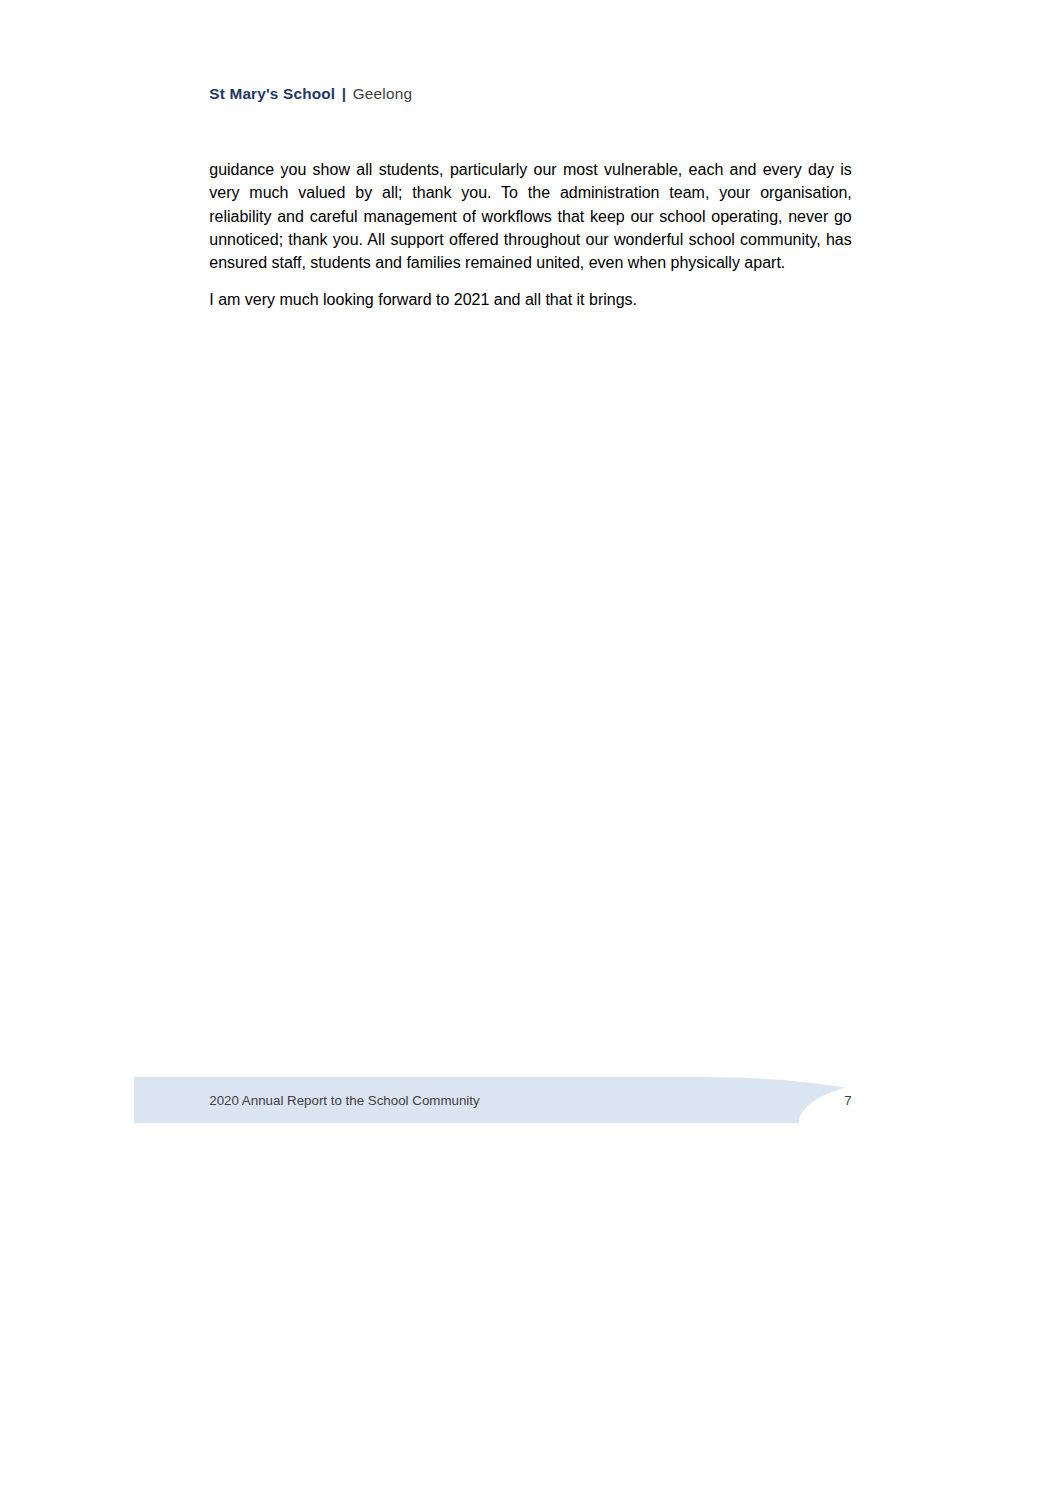St Mary's School | Geelong
guidance you show all students, particularly our most vulnerable, each and every day is very much valued by all; thank you. To the administration team, your organisation, reliability and careful management of workflows that keep our school operating, never go unnoticed; thank you. All support offered throughout our wonderful school community, has ensured staff, students and families remained united, even when physically apart.
I am very much looking forward to 2021 and all that it brings.
2020 Annual Report to the School Community
7